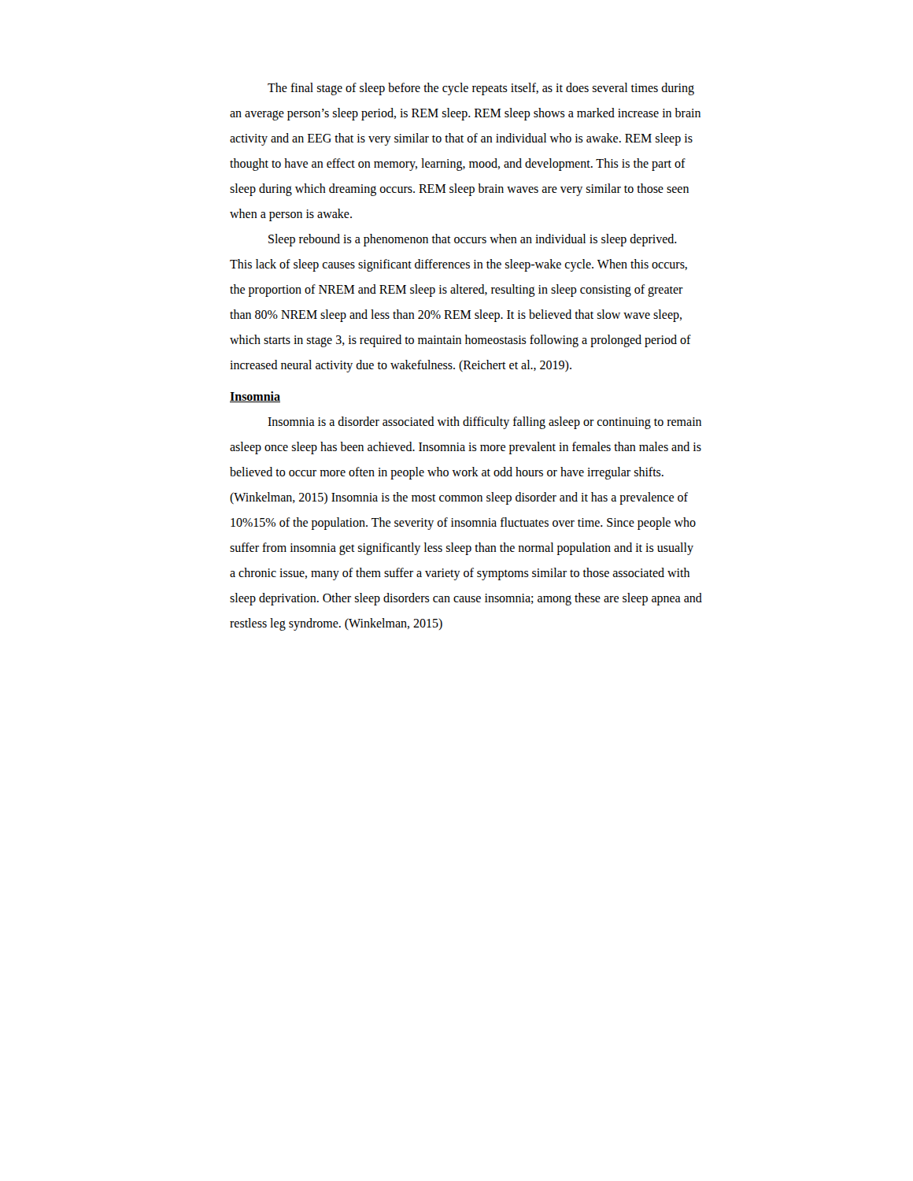The final stage of sleep before the cycle repeats itself, as it does several times during an average person’s sleep period, is REM sleep. REM sleep shows a marked increase in brain activity and an EEG that is very similar to that of an individual who is awake. REM sleep is thought to have an effect on memory, learning, mood, and development. This is the part of sleep during which dreaming occurs. REM sleep brain waves are very similar to those seen when a person is awake.
Sleep rebound is a phenomenon that occurs when an individual is sleep deprived. This lack of sleep causes significant differences in the sleep-wake cycle. When this occurs, the proportion of NREM and REM sleep is altered, resulting in sleep consisting of greater than 80% NREM sleep and less than 20% REM sleep. It is believed that slow wave sleep, which starts in stage 3, is required to maintain homeostasis following a prolonged period of increased neural activity due to wakefulness. (Reichert et al., 2019).
Insomnia
Insomnia is a disorder associated with difficulty falling asleep or continuing to remain asleep once sleep has been achieved. Insomnia is more prevalent in females than males and is believed to occur more often in people who work at odd hours or have irregular shifts. (Winkelman, 2015) Insomnia is the most common sleep disorder and it has a prevalence of 10%15% of the population. The severity of insomnia fluctuates over time. Since people who suffer from insomnia get significantly less sleep than the normal population and it is usually a chronic issue, many of them suffer a variety of symptoms similar to those associated with sleep deprivation. Other sleep disorders can cause insomnia; among these are sleep apnea and restless leg syndrome. (Winkelman, 2015)